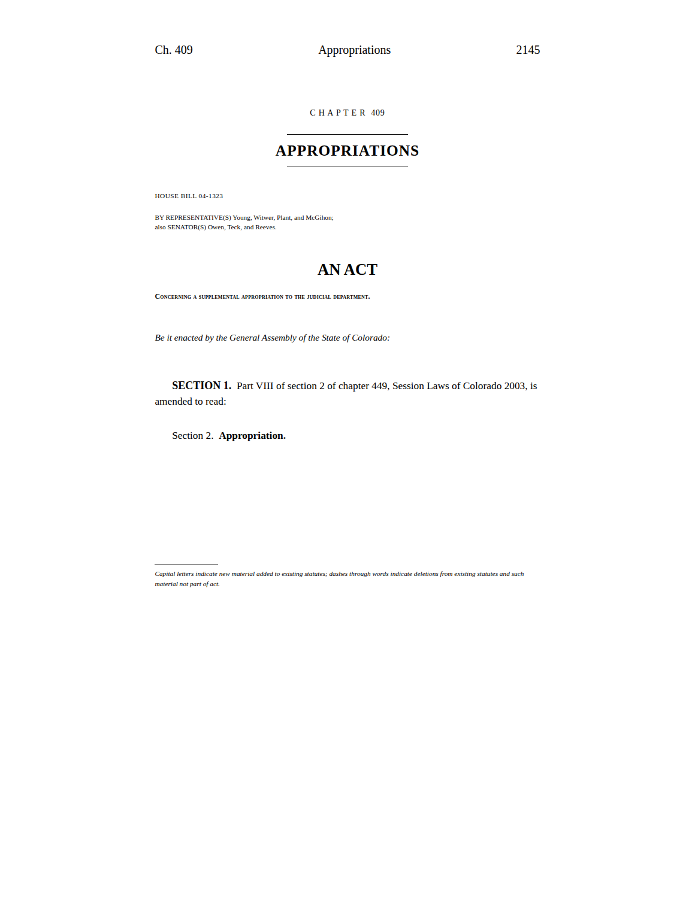Ch. 409 Appropriations 2145
C H A P T E R 409
APPROPRIATIONS
HOUSE BILL 04-1323
BY REPRESENTATIVE(S) Young, Witwer, Plant, and McGihon;
also SENATOR(S) Owen, Teck, and Reeves.
AN ACT
Concerning a supplemental appropriation to the judicial department.
Be it enacted by the General Assembly of the State of Colorado:
SECTION 1. Part VIII of section 2 of chapter 449, Session Laws of Colorado 2003, is amended to read:
Section 2. Appropriation.
Capital letters indicate new material added to existing statutes; dashes through words indicate deletions from existing statutes and such material not part of act.